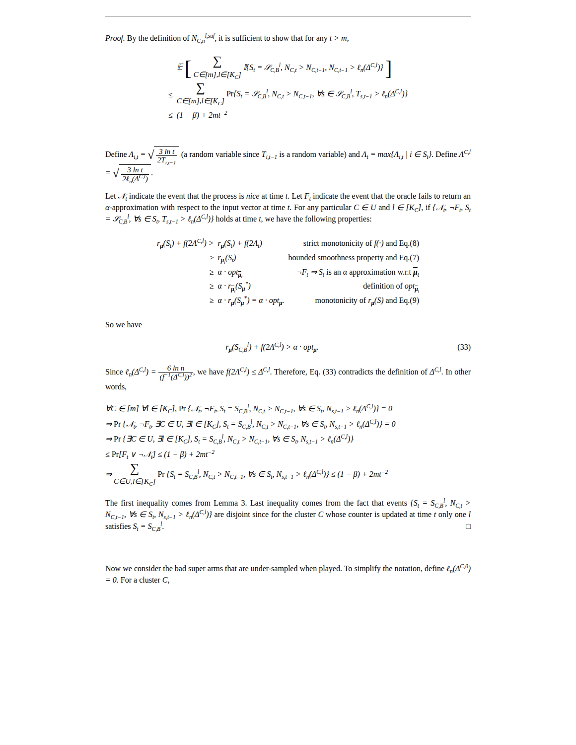Proof. By the definition of NC,nl,suf, it is sufficient to show that for any t > m,
| | 𝔼 [ ∑ C∈[m],l∈[K C ] 𝕀{S t = 𝒮 C,B l , N C,t > N C,t−1 , N C,t−1 > ℓ n (Δ C,l )} ] |
| ≤ | ∑ C∈[m],l∈[K C ] Pr {S t = 𝒮 C,B l , N C,t > N C,t−1 , ∀s ∈ 𝒮 C,B l , T s,t−1 > ℓ n (Δ C,l )} |
| ≤ | (1 − β) + 2mt −2 |
Define Λi,t = √3 ln t 2Ti,t−1 (a random variable since Ti,t−1 is a random variable) and Λt = max{Λi,t | i ∈ St}. Define ΛC,l = √3 ln t 2ℓn(ΔC,l).
Let 𝒩t indicate the event that the process is nice at time t. Let Ft indicate the event that the oracle fails to return an α-approximation with respect to the input vector at time t. For any particular C ∈ U and l ∈ [KC], if {𝒩t, ¬Ft, St = 𝒮C,Bl, ∀s ∈ St, Ts,t−1 > ℓn(ΔC,l)} holds at time t, we have the following properties:
| r μ (S t ) + f(2Λ C,l ) > | r μ (S t ) + f(2Λ t ) | strict monotonicity of f(·) and Eq.(8) |
| ≥ | r μ t (S t ) | bounded smoothness property and Eq.(7) |
| ≥ | α · opt μ t | ¬F t ⇒ S t is an α approximation w.r.t μ t |
| ≥ | α · r μ t (S μ * ) | definition of opt μ t |
| ≥ | α · r μ (S μ * ) = α · opt μ . | monotonicity of r μ (S) and Eq.(9) |
So we have
rμ(SC,Bl) + f(2ΛC,l) > α · optμ.
(33)
Since ℓn(ΔC,l) = 6 ln n(f−1(ΔC,l))2, we have f(2ΛC,l) ≤ ΔC,l. Therefore, Eq. (33) contradicts the definition of ΔC,l. In other words,
∀C ∈ [m] ∀l ∈ [KC], Pr {𝒩t, ¬Ft, St = SC,Bl, NC,t > NC,t−1, ∀s ∈ St, Ns,t−1 > ℓn(ΔC,l)} = 0
⇒ Pr {𝒩t, ¬Ft, ∃C ∈ U, ∃l ∈ [KC], St = SC,Bl, NC,t > NC,t−1, ∀s ∈ St, Ns,t−1 > ℓn(ΔC,l)} = 0
⇒ Pr {∃C ∈ U, ∃l ∈ [KC], St = SC,Bl, NC,t > NC,t−1, ∀s ∈ St, Ns,t−1 > ℓn(ΔC,l)}
≤ Pr[Ft ∨ ¬𝒩t] ≤ (1 − β) + 2mt−2
⇒ ∑
C∈U,l∈[KC] Pr {St = SC,Bl, NC,t > NC,t−1, ∀s ∈ St, Ns,t−1 > ℓn(ΔC,l)} ≤ (1 − β) + 2mt−2
The first inequality comes from Lemma 3. Last inequality comes from the fact that events {St = SC,Bl, NC,t > NC,t−1, ∀s ∈ St, Ns,t−1 > ℓn(ΔC,l)} are disjoint since for the cluster C whose counter is updated at time t only one l satisfies St = SC,Bl. □
Now we consider the bad super arms that are under-sampled when played. To simplify the notation, define ℓn(ΔC,0) = 0. For a cluster C,